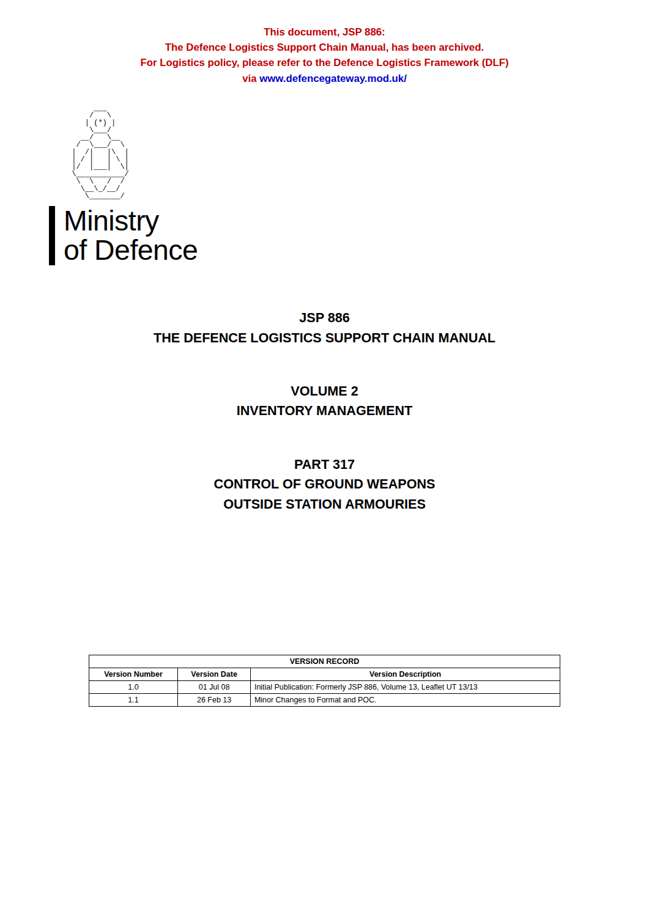This document, JSP 886:
The Defence Logistics Support Chain Manual, has been archived.
For Logistics policy, please refer to the Defence Logistics Framework (DLF)
via www.defencegateway.mod.uk/
___ / \ | (*) | \___/ __/ \__ / \___/ \ | /| |\ | | / | | \ | |/ |___| \| \___________/ \ \ / / \__\_/__/ \_______/
Ministry
of Defence
JSP 886
THE DEFENCE LOGISTICS SUPPORT CHAIN MANUAL
VOLUME 2
INVENTORY MANAGEMENT
PART 317
CONTROL OF GROUND WEAPONS
OUTSIDE STATION ARMOURIES
| VERSION RECORD |
| --- |
| Version Number | Version Date | Version Description |
| 1.0 | 01 Jul 08 | Initial Publication: Formerly JSP 886, Volume 13, Leaflet UT 13/13 |
| 1.1 | 26 Feb 13 | Minor Changes to Format and POC. |